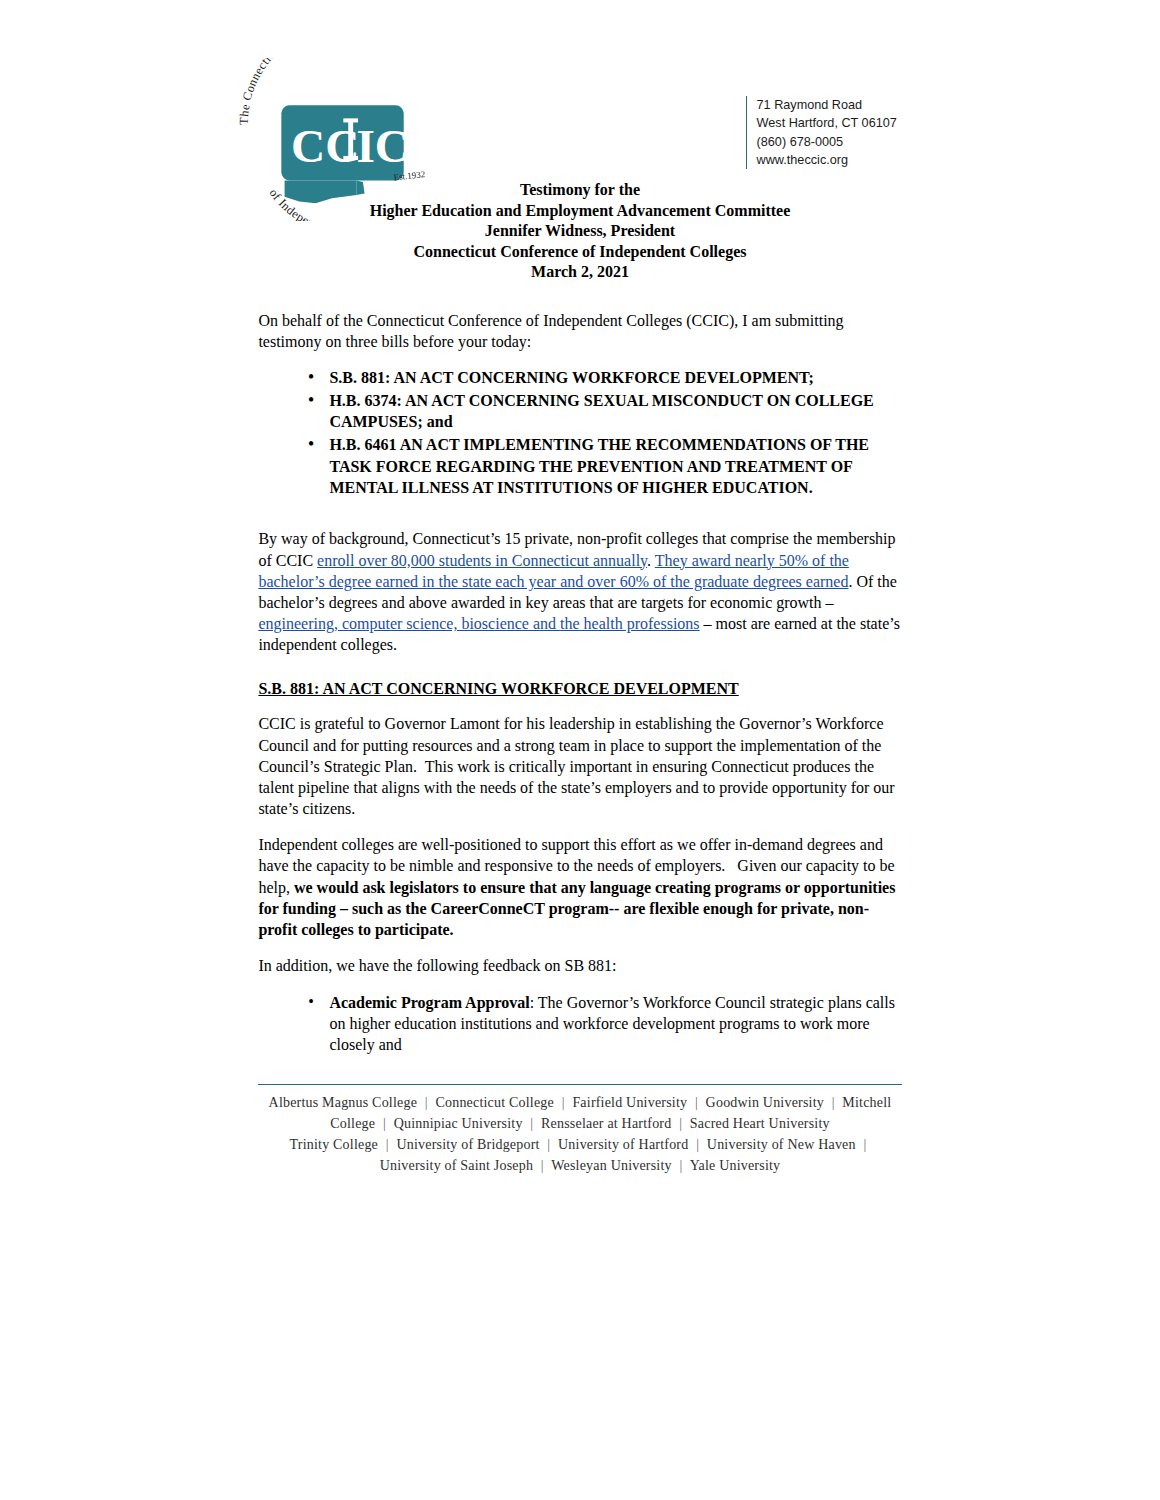The Connecticut Conference of Independent Colleges CC IC Est.1932
71 Raymond Road
West Hartford, CT 06107
(860) 678-0005
www.theccic.org
Testimony for the Higher Education and Employment Advancement Committee Jennifer Widness, President Connecticut Conference of Independent Colleges March 2, 2021
On behalf of the Connecticut Conference of Independent Colleges (CCIC), I am submitting testimony on three bills before your today:
S.B. 881: AN ACT CONCERNING WORKFORCE DEVELOPMENT;
H.B. 6374: AN ACT CONCERNING SEXUAL MISCONDUCT ON COLLEGE CAMPUSES; and
H.B. 6461 AN ACT IMPLEMENTING THE RECOMMENDATIONS OF THE TASK FORCE REGARDING THE PREVENTION AND TREATMENT OF MENTAL ILLNESS AT INSTITUTIONS OF HIGHER EDUCATION.
By way of background, Connecticut’s 15 private, non-profit colleges that comprise the membership of CCIC enroll over 80,000 students in Connecticut annually. They award nearly 50% of the bachelor’s degree earned in the state each year and over 60% of the graduate degrees earned. Of the bachelor’s degrees and above awarded in key areas that are targets for economic growth – engineering, computer science, bioscience and the health professions – most are earned at the state’s independent colleges.
S.B. 881: AN ACT CONCERNING WORKFORCE DEVELOPMENT
CCIC is grateful to Governor Lamont for his leadership in establishing the Governor’s Workforce Council and for putting resources and a strong team in place to support the implementation of the Council’s Strategic Plan. This work is critically important in ensuring Connecticut produces the talent pipeline that aligns with the needs of the state’s employers and to provide opportunity for our state’s citizens.
Independent colleges are well-positioned to support this effort as we offer in-demand degrees and have the capacity to be nimble and responsive to the needs of employers. Given our capacity to be help, we would ask legislators to ensure that any language creating programs or opportunities for funding – such as the CareerConneCT program-- are flexible enough for private, non-profit colleges to participate.
In addition, we have the following feedback on SB 881:
Academic Program Approval: The Governor’s Workforce Council strategic plans calls on higher education institutions and workforce development programs to work more closely and
Albertus Magnus College | Connecticut College | Fairfield University | Goodwin University | Mitchell College | Quinnipiac University | Rensselaer at Hartford | Sacred Heart University
Trinity College | University of Bridgeport | University of Hartford | University of New Haven | University of Saint Joseph | Wesleyan University | Yale University